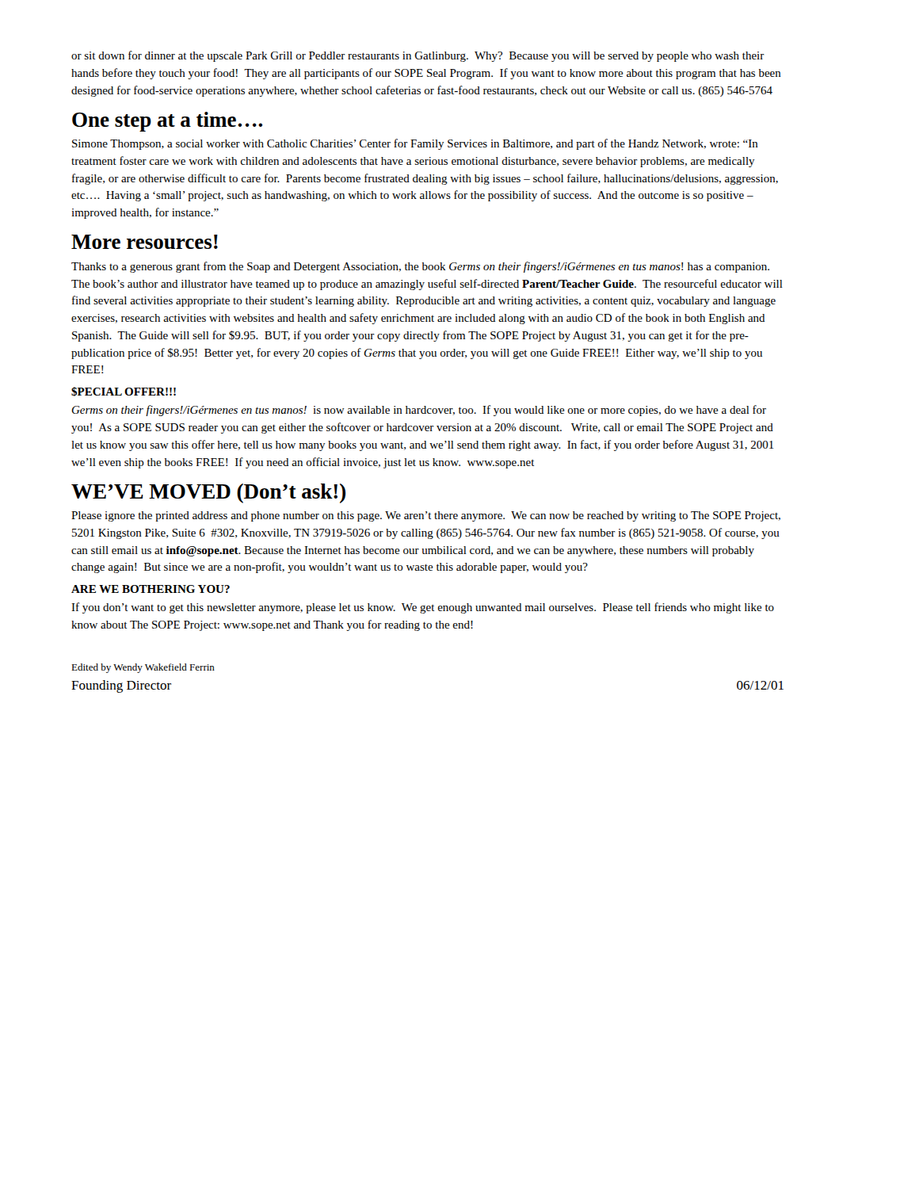or sit down for dinner at the upscale Park Grill or Peddler restaurants in Gatlinburg. Why? Because you will be served by people who wash their hands before they touch your food! They are all participants of our SOPE Seal Program. If you want to know more about this program that has been designed for food-service operations anywhere, whether school cafeterias or fast-food restaurants, check out our Website or call us. (865) 546-5764
One step at a time….
Simone Thompson, a social worker with Catholic Charities’ Center for Family Services in Baltimore, and part of the Handz Network, wrote: “In treatment foster care we work with children and adolescents that have a serious emotional disturbance, severe behavior problems, are medically fragile, or are otherwise difficult to care for. Parents become frustrated dealing with big issues – school failure, hallucinations/delusions, aggression, etc…. Having a ‘small’ project, such as handwashing, on which to work allows for the possibility of success. And the outcome is so positive – improved health, for instance.”
More resources!
Thanks to a generous grant from the Soap and Detergent Association, the book Germs on their fingers!/iGérmenes en tus manos! has a companion. The book’s author and illustrator have teamed up to produce an amazingly useful self-directed Parent/Teacher Guide. The resourceful educator will find several activities appropriate to their student’s learning ability. Reproducible art and writing activities, a content quiz, vocabulary and language exercises, research activities with websites and health and safety enrichment are included along with an audio CD of the book in both English and Spanish. The Guide will sell for $9.95. BUT, if you order your copy directly from The SOPE Project by August 31, you can get it for the pre-publication price of $8.95! Better yet, for every 20 copies of Germs that you order, you will get one Guide FREE!! Either way, we’ll ship to you FREE!
$PECIAL OFFER!!!
Germs on their fingers!/iGérmenes en tus manos! is now available in hardcover, too. If you would like one or more copies, do we have a deal for you! As a SOPE SUDS reader you can get either the softcover or hardcover version at a 20% discount. Write, call or email The SOPE Project and let us know you saw this offer here, tell us how many books you want, and we’ll send them right away. In fact, if you order before August 31, 2001 we’ll even ship the books FREE! If you need an official invoice, just let us know. www.sope.net
WE’VE MOVED (Don’t ask!)
Please ignore the printed address and phone number on this page. We aren’t there anymore. We can now be reached by writing to The SOPE Project, 5201 Kingston Pike, Suite 6 #302, Knoxville, TN 37919-5026 or by calling (865) 546-5764. Our new fax number is (865) 521-9058. Of course, you can still email us at info@sope.net. Because the Internet has become our umbilical cord, and we can be anywhere, these numbers will probably change again! But since we are a non-profit, you wouldn’t want us to waste this adorable paper, would you?
ARE WE BOTHERING YOU?
If you don’t want to get this newsletter anymore, please let us know. We get enough unwanted mail ourselves. Please tell friends who might like to know about The SOPE Project: www.sope.net and Thank you for reading to the end!
Edited by Wendy Wakefield Ferrin
Founding Director 06/12/01